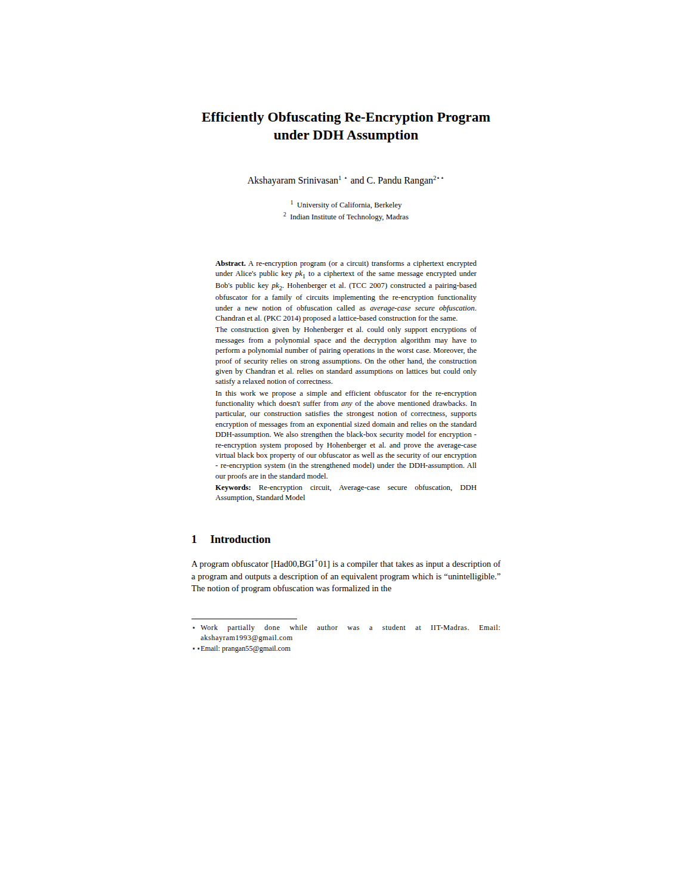Efficiently Obfuscating Re-Encryption Program
under DDH Assumption
Akshayaram Srinivasan1 ⋆ and C. Pandu Rangan2⋆⋆
1 University of California, Berkeley
2 Indian Institute of Technology, Madras
Abstract. A re-encryption program (or a circuit) transforms a ciphertext encrypted under Alice's public key pk1 to a ciphertext of the same message encrypted under Bob's public key pk2. Hohenberger et al. (TCC 2007) constructed a pairing-based obfuscator for a family of circuits implementing the re-encryption functionality under a new notion of obfuscation called as average-case secure obfuscation. Chandran et al. (PKC 2014) proposed a lattice-based construction for the same.
The construction given by Hohenberger et al. could only support encryptions of messages from a polynomial space and the decryption algorithm may have to perform a polynomial number of pairing operations in the worst case. Moreover, the proof of security relies on strong assumptions. On the other hand, the construction given by Chandran et al. relies on standard assumptions on lattices but could only satisfy a relaxed notion of correctness.
In this work we propose a simple and efficient obfuscator for the re-encryption functionality which doesn't suffer from any of the above mentioned drawbacks. In particular, our construction satisfies the strongest notion of correctness, supports encryption of messages from an exponential sized domain and relies on the standard DDH-assumption. We also strengthen the black-box security model for encryption - re-encryption system proposed by Hohenberger et al. and prove the average-case virtual black box property of our obfuscator as well as the security of our encryption - re-encryption system (in the strengthened model) under the DDH-assumption. All our proofs are in the standard model.
Keywords: Re-encryption circuit, Average-case secure obfuscation, DDH Assumption, Standard Model
1 Introduction
A program obfuscator [Had00,BGI+01] is a compiler that takes as input a description of a program and outputs a description of an equivalent program which is “unintelligible.” The notion of program obfuscation was formalized in the
⋆Work partially done while author was a student at IIT-Madras. Email: akshayram1993@gmail.com
⋆⋆Email: prangan55@gmail.com